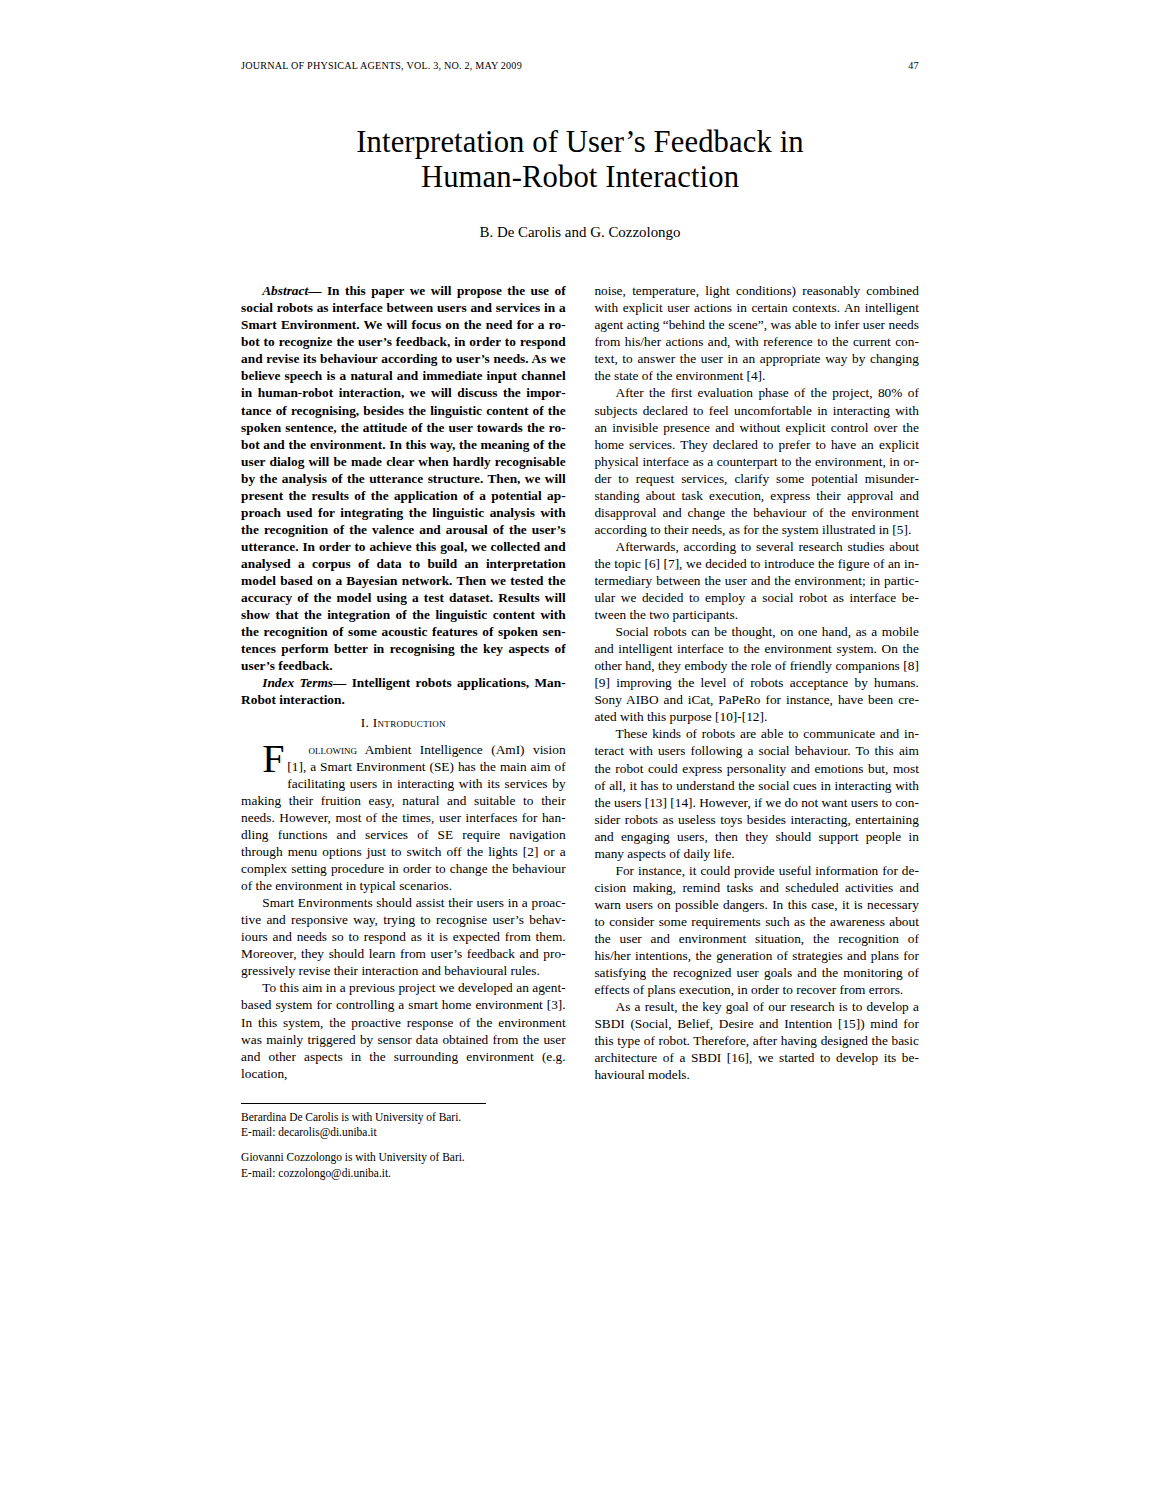Journal of Physical Agents, vol. 3, no. 2, May 2009
47
Interpretation of User’s Feedback in
Human-Robot Interaction
B. De Carolis and G. Cozzolongo
Abstract— In this paper we will propose the use of social robots as interface between users and services in a Smart Environment. We will focus on the need for a robot to recognize the user’s feedback, in order to respond and revise its behaviour according to user’s needs. As we believe speech is a natural and immediate input channel in human-robot interaction, we will discuss the importance of recognising, besides the linguistic content of the spoken sentence, the attitude of the user towards the robot and the environment. In this way, the meaning of the user dialog will be made clear when hardly recognisable by the analysis of the utterance structure. Then, we will present the results of the application of a potential approach used for integrating the linguistic analysis with the recognition of the valence and arousal of the user’s utterance. In order to achieve this goal, we collected and analysed a corpus of data to build an interpretation model based on a Bayesian network. Then we tested the accuracy of the model using a test dataset. Results will show that the integration of the linguistic content with the recognition of some acoustic features of spoken sentences perform better in recognising the key aspects of user’s feedback.
Index Terms— Intelligent robots applications, Man-Robot interaction.
I. Introduction
Following Ambient Intelligence (AmI) vision [1], a Smart Environment (SE) has the main aim of facilitating users in interacting with its services by making their fruition easy, natural and suitable to their needs. However, most of the times, user interfaces for handling functions and services of SE require navigation through menu options just to switch off the lights [2] or a complex setting procedure in order to change the behaviour of the environment in typical scenarios.
Smart Environments should assist their users in a proactive and responsive way, trying to recognise user’s behaviours and needs so to respond as it is expected from them. Moreover, they should learn from user’s feedback and progressively revise their interaction and behavioural rules.
To this aim in a previous project we developed an agent-based system for controlling a smart home environment [3]. In this system, the proactive response of the environment was mainly triggered by sensor data obtained from the user and other aspects in the surrounding environment (e.g. location,
Berardina De Carolis is with University of Bari.
E-mail: decarolis@di.uniba.it
Giovanni Cozzolongo is with University of Bari.
E-mail: cozzolongo@di.uniba.it.
noise, temperature, light conditions) reasonably combined with explicit user actions in certain contexts. An intelligent agent acting “behind the scene”, was able to infer user needs from his/her actions and, with reference to the current context, to answer the user in an appropriate way by changing the state of the environment [4].
After the first evaluation phase of the project, 80% of subjects declared to feel uncomfortable in interacting with an invisible presence and without explicit control over the home services. They declared to prefer to have an explicit physical interface as a counterpart to the environment, in order to request services, clarify some potential misunderstanding about task execution, express their approval and disapproval and change the behaviour of the environment according to their needs, as for the system illustrated in [5].
Afterwards, according to several research studies about the topic [6] [7], we decided to introduce the figure of an intermediary between the user and the environment; in particular we decided to employ a social robot as interface between the two participants.
Social robots can be thought, on one hand, as a mobile and intelligent interface to the environment system. On the other hand, they embody the role of friendly companions [8][9] improving the level of robots acceptance by humans. Sony AIBO and iCat, PaPeRo for instance, have been created with this purpose [10]-[12].
These kinds of robots are able to communicate and interact with users following a social behaviour. To this aim the robot could express personality and emotions but, most of all, it has to understand the social cues in interacting with the users [13] [14]. However, if we do not want users to consider robots as useless toys besides interacting, entertaining and engaging users, then they should support people in many aspects of daily life.
For instance, it could provide useful information for decision making, remind tasks and scheduled activities and warn users on possible dangers. In this case, it is necessary to consider some requirements such as the awareness about the user and environment situation, the recognition of his/her intentions, the generation of strategies and plans for satisfying the recognized user goals and the monitoring of effects of plans execution, in order to recover from errors.
As a result, the key goal of our research is to develop a SBDI (Social, Belief, Desire and Intention [15]) mind for this type of robot. Therefore, after having designed the basic architecture of a SBDI [16], we started to develop its behavioural models.